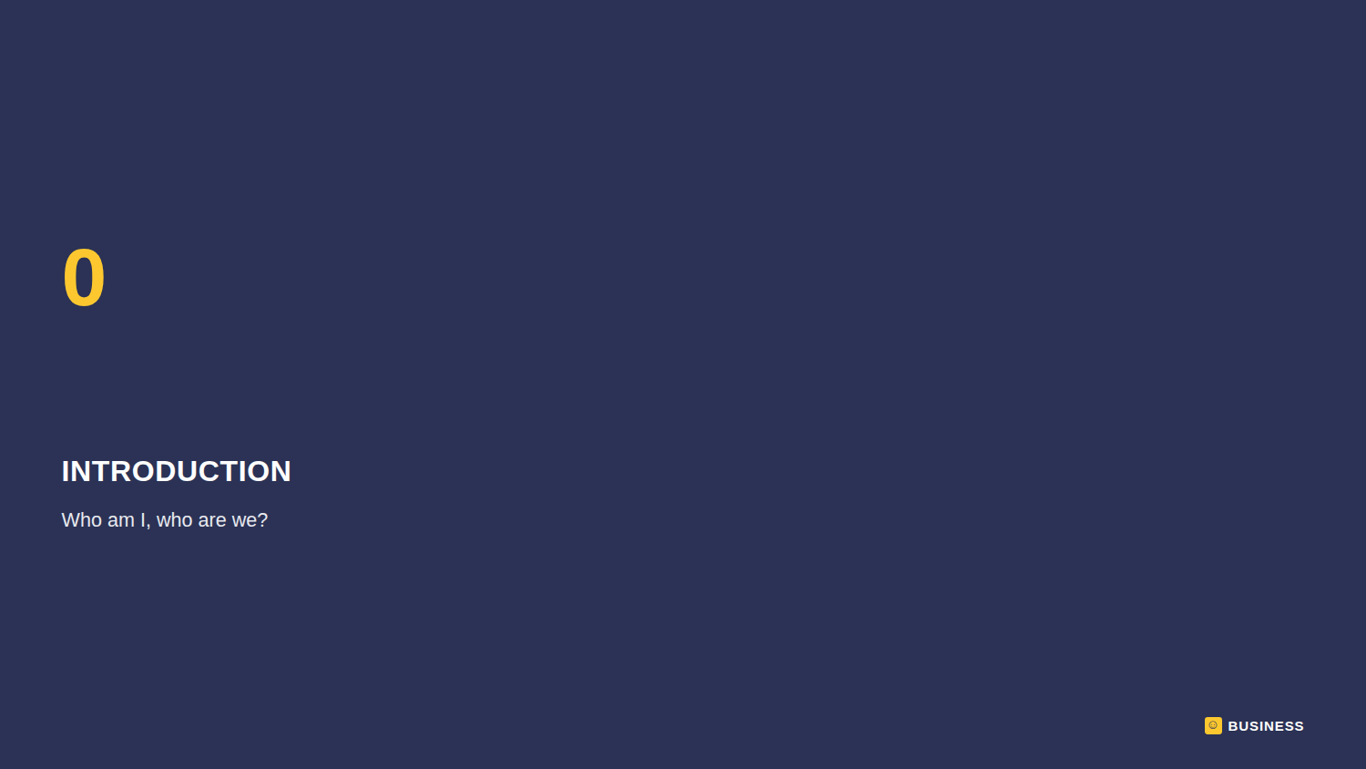0
INTRODUCTION
Who am I, who are we?
☺ BUSINESS